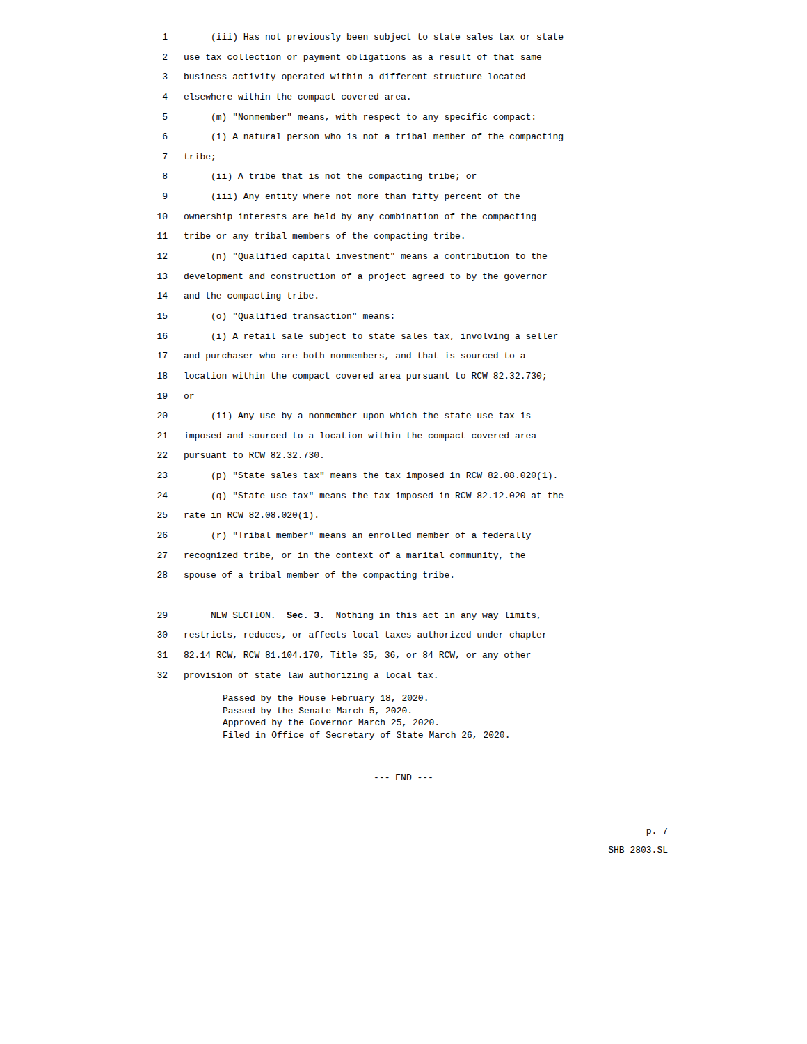| 1 | (iii) Has not previously been subject to state sales tax or state |
| 2 | use tax collection or payment obligations as a result of that same |
| 3 | business activity operated within a different structure located |
| 4 | elsewhere within the compact covered area. |
| 5 | (m) "Nonmember" means, with respect to any specific compact: |
| 6 | (i) A natural person who is not a tribal member of the compacting |
| 7 | tribe; |
| 8 | (ii) A tribe that is not the compacting tribe; or |
| 9 | (iii) Any entity where not more than fifty percent of the |
| 10 | ownership interests are held by any combination of the compacting |
| 11 | tribe or any tribal members of the compacting tribe. |
| 12 | (n) "Qualified capital investment" means a contribution to the |
| 13 | development and construction of a project agreed to by the governor |
| 14 | and the compacting tribe. |
| 15 | (o) "Qualified transaction" means: |
| 16 | (i) A retail sale subject to state sales tax, involving a seller |
| 17 | and purchaser who are both nonmembers, and that is sourced to a |
| 18 | location within the compact covered area pursuant to RCW 82.32.730; |
| 19 | or |
| 20 | (ii) Any use by a nonmember upon which the state use tax is |
| 21 | imposed and sourced to a location within the compact covered area |
| 22 | pursuant to RCW 82.32.730. |
| 23 | (p) "State sales tax" means the tax imposed in RCW 82.08.020(1). |
| 24 | (q) "State use tax" means the tax imposed in RCW 82.12.020 at the |
| 25 | rate in RCW 82.08.020(1). |
| 26 | (r) "Tribal member" means an enrolled member of a federally |
| 27 | recognized tribe, or in the context of a marital community, the |
| 28 | spouse of a tribal member of the compacting tribe. |
| 29 | NEW SECTION. Sec. 3. Nothing in this act in any way limits, |
| 30 | restricts, reduces, or affects local taxes authorized under chapter |
| 31 | 82.14 RCW, RCW 81.104.170, Title 35, 36, or 84 RCW, or any other |
| 32 | provision of state law authorizing a local tax. |
Passed by the House February 18, 2020. Passed by the Senate March 5, 2020. Approved by the Governor March 25, 2020. Filed in Office of Secretary of State March 26, 2020.
--- END ---
p. 7
SHB 2803.SL